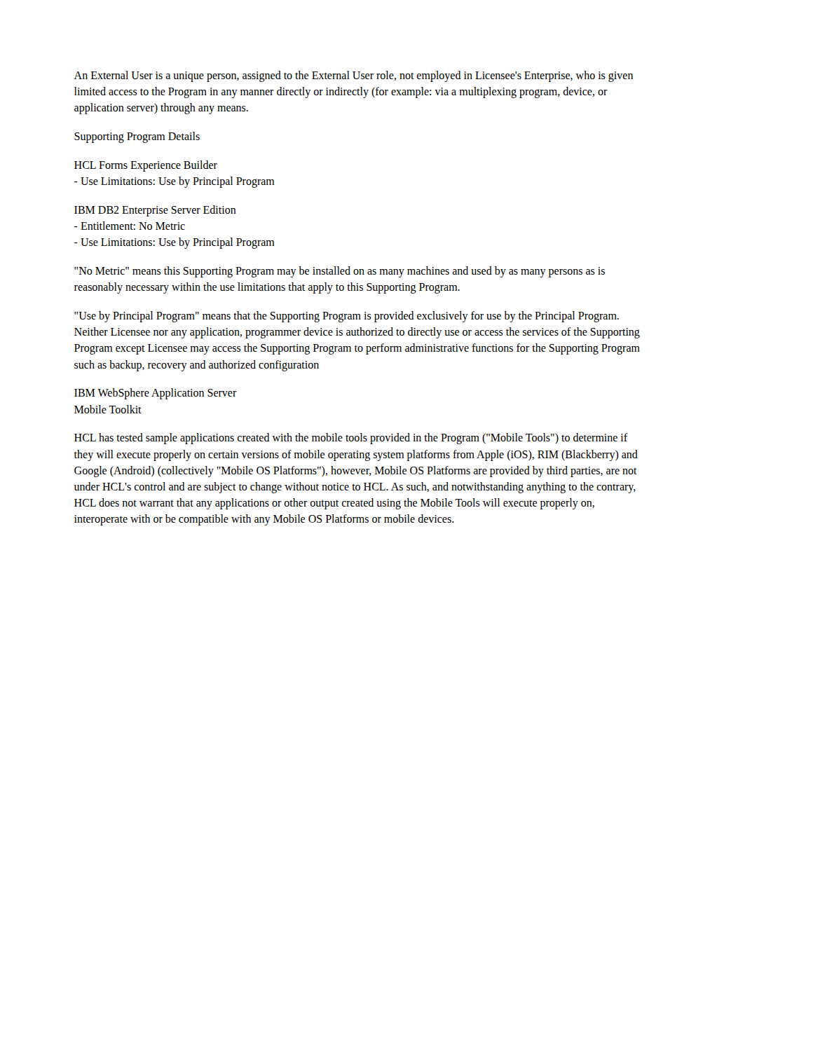An External User is a unique person, assigned to the External User role, not employed in Licensee's Enterprise, who is given limited access to the Program in any manner directly or indirectly (for example: via a multiplexing program, device, or application server) through any means.
Supporting Program Details
HCL Forms Experience Builder
- Use Limitations: Use by Principal Program
IBM DB2 Enterprise Server Edition
- Entitlement: No Metric
- Use Limitations: Use by Principal Program
"No Metric" means this Supporting Program may be installed on as many machines and used by as many persons as is reasonably necessary within the use limitations that apply to this Supporting Program.
"Use by Principal Program" means that the Supporting Program is provided exclusively for use by the Principal Program. Neither Licensee nor any application, programmer device is authorized to directly use or access the services of the Supporting Program except Licensee may access the Supporting Program to perform administrative functions for the Supporting Program such as backup, recovery and authorized configuration
IBM WebSphere Application Server
Mobile Toolkit
HCL has tested sample applications created with the mobile tools provided in the Program ("Mobile Tools") to determine if they will execute properly on certain versions of mobile operating system platforms from Apple (iOS), RIM (Blackberry) and Google (Android) (collectively "Mobile OS Platforms"), however, Mobile OS Platforms are provided by third parties, are not under HCL's control and are subject to change without notice to HCL. As such, and notwithstanding anything to the contrary, HCL does not warrant that any applications or other output created using the Mobile Tools will execute properly on, interoperate with or be compatible with any Mobile OS Platforms or mobile devices.